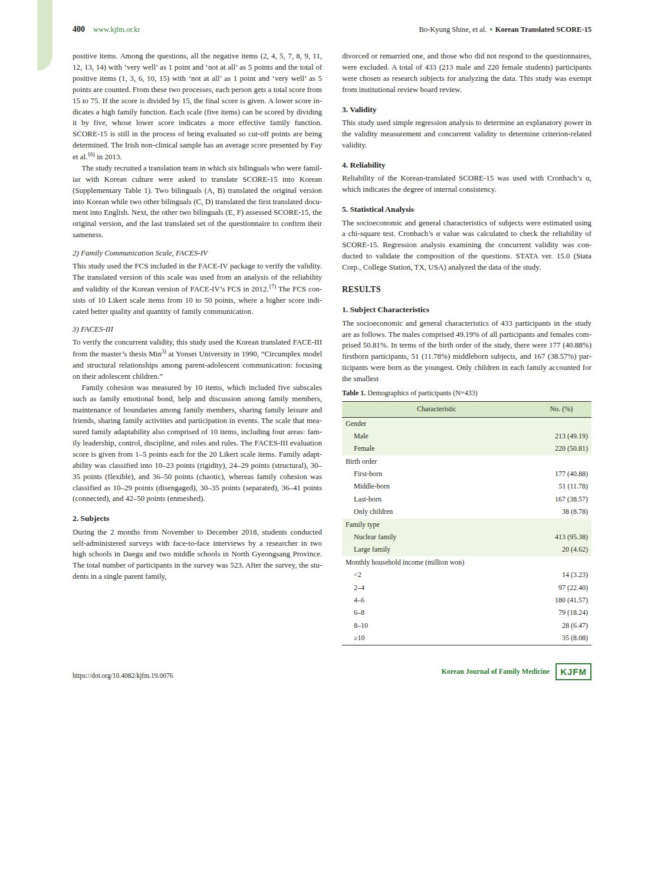400 www.kjfm.or.kr
Bo-Kyung Shine, et al.•Korean Translated SCORE-15
positive items. Among the questions, all the negative items (2, 4, 5, 7, 8, 9, 11, 12, 13, 14) with ‘very well’ as 1 point and ‘not at all’ as 5 points and the total of positive items (1, 3, 6, 10, 15) with ‘not at all’ as 1 point and ‘very well’ as 5 points are counted. From these two processes, each person gets a total score from 15 to 75. If the score is divided by 15, the final score is given. A lower score indicates a high family function. Each scale (five items) can be scored by dividing it by five, whose lower score indicates a more effective family function. SCORE-15 is still in the process of being evaluated so cut-off points are being determined. The Irish non-clinical sample has an average score presented by Fay et al.16) in 2013.
The study recruited a translation team in which six bilinguals who were familiar with Korean culture were asked to translate SCORE-15 into Korean (Supplementary Table 1). Two bilinguals (A, B) translated the original version into Korean while two other bilinguals (C, D) translated the first translated document into English. Next, the other two bilinguals (E, F) assessed SCORE-15, the original version, and the last translated set of the questionnaire to confirm their sameness.
2) Family Communication Scale, FACES-IV
This study used the FCS included in the FACE-IV package to verify the validity. The translated version of this scale was used from an analysis of the reliability and validity of the Korean version of FACE-IV’s FCS in 2012.17) The FCS consists of 10 Likert scale items from 10 to 50 points, where a higher score indicated better quality and quantity of family communication.
3) FACES-III
To verify the concurrent validity, this study used the Korean translated FACE-III from the master’s thesis Min3) at Yonsei University in 1990, “Circumplex model and structural relationships among parent-adolescent communication: focusing on their adolescent children.”
Family cohesion was measured by 10 items, which included five subscales such as family emotional bond, help and discussion among family members, maintenance of boundaries among family members, sharing family leisure and friends, sharing family activities and participation in events. The scale that measured family adaptability also comprised of 10 items, including four areas: family leadership, control, discipline, and roles and rules. The FACES-III evaluation score is given from 1–5 points each for the 20 Likert scale items. Family adaptability was classified into 10–23 points (rigidity), 24–29 points (structural), 30–35 points (flexible), and 36–50 points (chaotic), whereas family cohesion was classified as 10–29 points (disengaged), 30–35 points (separated), 36–41 points (connected), and 42–50 points (enmeshed).
2. Subjects
During the 2 months from November to December 2018, students conducted self-administered surveys with face-to-face interviews by a researcher in two high schools in Daegu and two middle schools in North Gyeongsang Province. The total number of participants in the survey was 523. After the survey, the students in a single parent family,
divorced or remarried one, and those who did not respond to the questionnaires, were excluded. A total of 433 (213 male and 220 female students) participants were chosen as research subjects for analyzing the data. This study was exempt from institutional review board review.
3. Validity
This study used simple regression analysis to determine an explanatory power in the validity measurement and concurrent validity to determine criterion-related validity.
4. Reliability
Reliability of the Korean-translated SCORE-15 was used with Cronbach’s α, which indicates the degree of internal consistency.
5. Statistical Analysis
The socioeconomic and general characteristics of subjects were estimated using a chi-square test. Cronbach’s α value was calculated to check the reliability of SCORE-15. Regression analysis examining the concurrent validity was conducted to validate the composition of the questions. STATA ver. 15.0 (Stata Corp., College Station, TX, USA) analyzed the data of the study.
RESULTS
1. Subject Characteristics
The socioeconomic and general characteristics of 433 participants in the study are as follows. The males comprised 49.19% of all participants and females comprised 50.81%. In terms of the birth order of the study, there were 177 (40.88%) firstborn participants, 51 (11.78%) middleborn subjects, and 167 (38.57%) participants were born as the youngest. Only children in each family accounted for the smallest
Table 1. Demographics of participants (N=433)
| Characteristic | No. (%) |
| --- | --- |
| Gender | |
| Male | 213 (49.19) |
| Female | 220 (50.81) |
| Birth order | |
| First-born | 177 (40.88) |
| Middle-born | 51 (11.78) |
| Last-born | 167 (38.57) |
| Only children | 38 (8.78) |
| Family type | |
| Nuclear family | 413 (95.38) |
| Large family | 20 (4.62) |
| Monthly household income (million won) | |
| <2 | 14 (3.23) |
| 2–4 | 97 (22.40) |
| 4–6 | 180 (41.57) |
| 6–8 | 79 (18.24) |
| 8–10 | 28 (6.47) |
| ≥10 | 35 (8.08) |
https://doi.org/10.4082/kjfm.19.0076
Korean Journal of Family Medicine KJFM